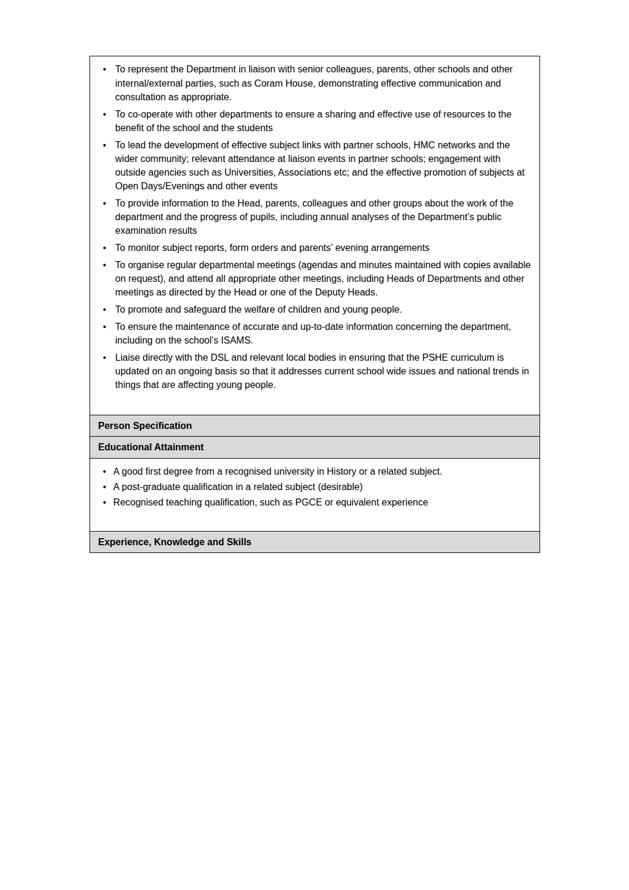To represent the Department in liaison with senior colleagues, parents, other schools and other internal/external parties, such as Coram House, demonstrating effective communication and consultation as appropriate.
To co-operate with other departments to ensure a sharing and effective use of resources to the benefit of the school and the students
To lead the development of effective subject links with partner schools, HMC networks and the wider community; relevant attendance at liaison events in partner schools; engagement with outside agencies such as Universities, Associations etc; and the effective promotion of subjects at Open Days/Evenings and other events
To provide information to the Head, parents, colleagues and other groups about the work of the department and the progress of pupils, including annual analyses of the Department’s public examination results
To monitor subject reports, form orders and parents’ evening arrangements
To organise regular departmental meetings (agendas and minutes maintained with copies available on request), and attend all appropriate other meetings, including Heads of Departments and other meetings as directed by the Head or one of the Deputy Heads.
To promote and safeguard the welfare of children and young people.
To ensure the maintenance of accurate and up-to-date information concerning the department, including on the school’s ISAMS.
Liaise directly with the DSL and relevant local bodies in ensuring that the PSHE curriculum is updated on an ongoing basis so that it addresses current school wide issues and national trends in things that are affecting young people.
Person Specification
Educational Attainment
A good first degree from a recognised university in History or a related subject.
A post-graduate qualification in a related subject (desirable)
Recognised teaching qualification, such as PGCE or equivalent experience
Experience, Knowledge and Skills